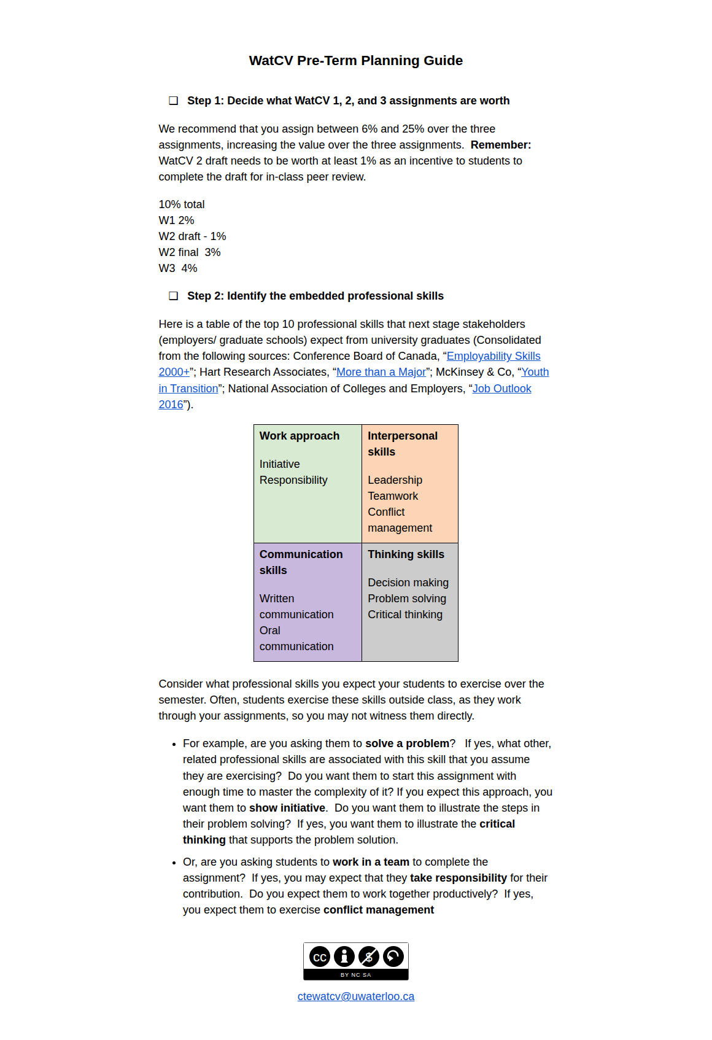WatCV Pre-Term Planning Guide
❑Step 1: Decide what WatCV 1, 2, and 3 assignments are worth
We recommend that you assign between 6% and 25% over the three assignments, increasing the value over the three assignments. Remember: WatCV 2 draft needs to be worth at least 1% as an incentive to students to complete the draft for in-class peer review.
10% total
W1 2%
W2 draft - 1%
W2 final 3%
W3 4%
❑Step 2: Identify the embedded professional skills
Here is a table of the top 10 professional skills that next stage stakeholders (employers/ graduate schools) expect from university graduates (Consolidated from the following sources: Conference Board of Canada, “Employability Skills 2000+”; Hart Research Associates, “More than a Major”; McKinsey & Co, “Youth in Transition”; National Association of Colleges and Employers, “Job Outlook 2016”).
| Work approach Initiative Responsibility | Interpersonal skills Leadership Teamwork Conflict management |
| Communication skills Written communication Oral communication | Thinking skills Decision making Problem solving Critical thinking |
Consider what professional skills you expect your students to exercise over the semester. Often, students exercise these skills outside class, as they work through your assignments, so you may not witness them directly.
For example, are you asking them to solve a problem? If yes, what other, related professional skills are associated with this skill that you assume they are exercising? Do you want them to start this assignment with enough time to master the complexity of it? If you expect this approach, you want them to show initiative. Do you want them to illustrate the steps in their problem solving? If yes, you want them to illustrate the critical thinking that supports the problem solution.
Or, are you asking students to work in a team to complete the assignment? If yes, you may expect that they take responsibility for their contribution. Do you expect them to work together productively? If yes, you expect them to exercise conflict management
BY NC SA cc $ ctewatcv@uwaterloo.ca